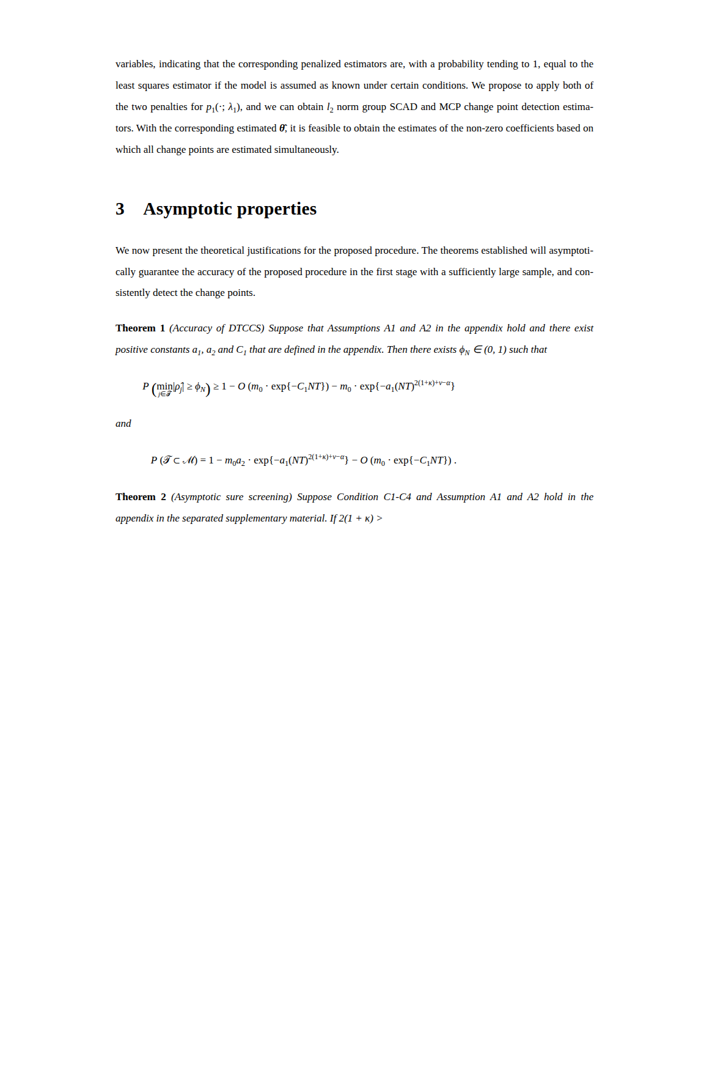variables, indicating that the corresponding penalized estimators are, with a probability tending to 1, equal to the least squares estimator if the model is assumed as known under certain conditions. We propose to apply both of the two penalties for p1(·; λ1), and we can obtain l2 norm group SCAD and MCP change point detection estimators. With the corresponding estimated θ̂, it is feasible to obtain the estimates of the non-zero coefficients based on which all change points are estimated simultaneously.
3 Asymptotic properties
We now present the theoretical justifications for the proposed procedure. The theorems established will asymptotically guarantee the accuracy of the proposed procedure in the first stage with a sufficiently large sample, and consistently detect the change points.
Theorem 1 (Accuracy of DTCCS) Suppose that Assumptions A1 and A2 in the appendix hold and there exist positive constants a1, a2 and C1 that are defined in the appendix. Then there exists ϕN ∈ (0, 1) such that
P (min j∈𝒯|ρ̂j| ≥ ϕN) ≥ 1 − O (m0 · exp{−C1NT}) − m0 · exp{−a1(NT)2(1+κ)+ν−α}
and
P (𝒯 ⊂ ℳ) = 1 − m0a2 · exp{−a1(NT)2(1+κ)+ν−α} − O (m0 · exp{−C1NT}) .
Theorem 2 (Asymptotic sure screening) Suppose Condition C1-C4 and Assumption A1 and A2 hold in the appendix in the separated supplementary material. If 2(1 + κ) >
12